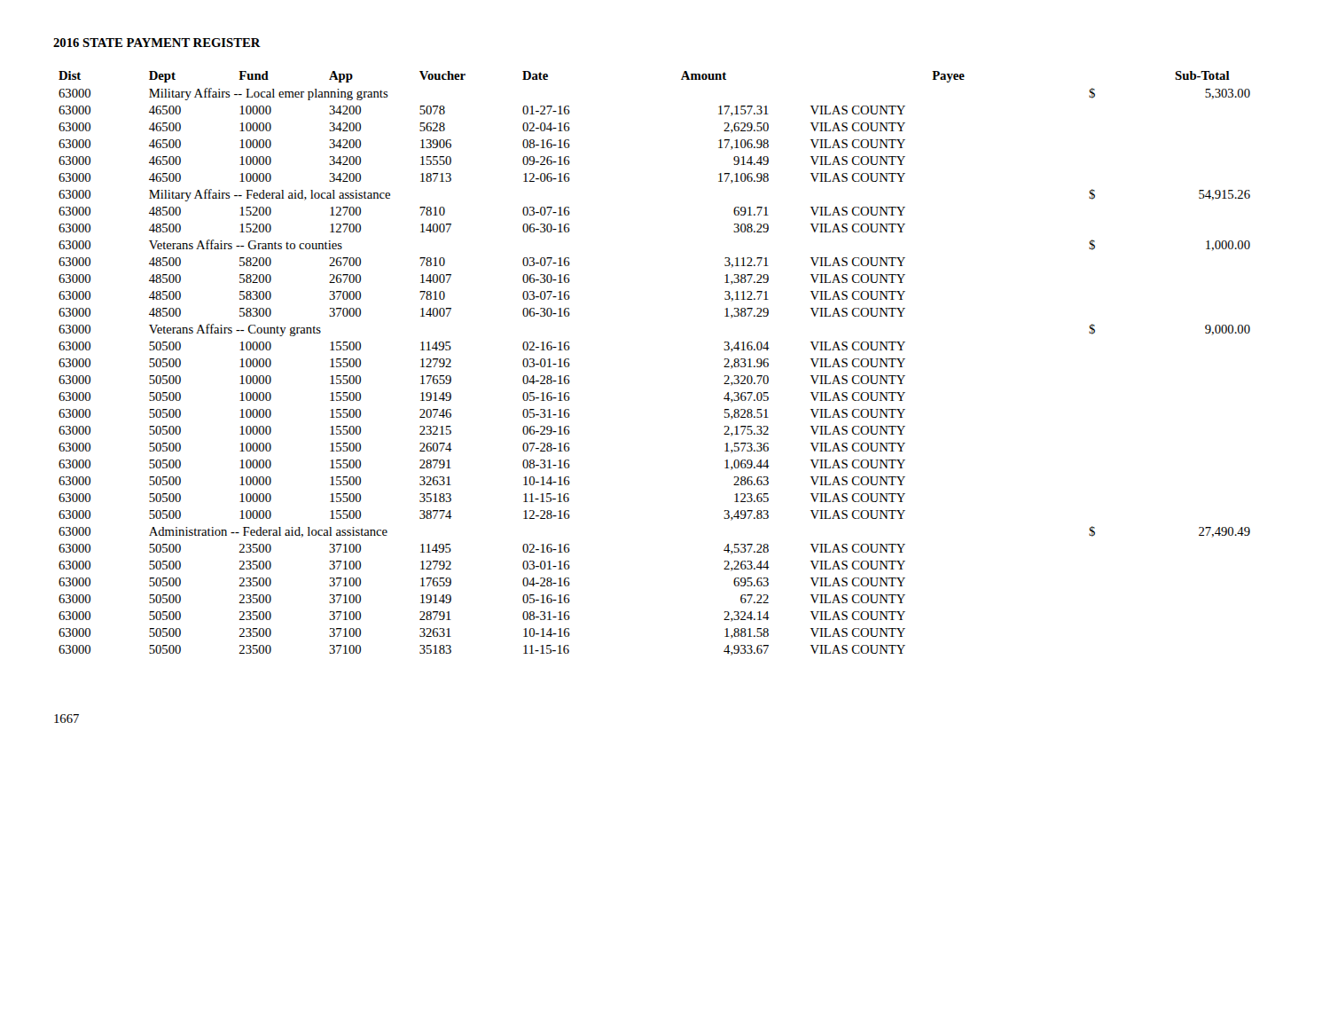2016 STATE PAYMENT REGISTER
| Dist | Dept | Fund | App | Voucher | Date | Amount | Payee | Sub-Total |
| --- | --- | --- | --- | --- | --- | --- | --- | --- |
| 63000 | Military Affairs -- Local emer planning grants | | | $ | 5,303.00 |
| 63000 | 46500 | 10000 | 34200 | 5078 | 01-27-16 | 17,157.31 | VILAS COUNTY | | |
| 63000 | 46500 | 10000 | 34200 | 5628 | 02-04-16 | 2,629.50 | VILAS COUNTY | | |
| 63000 | 46500 | 10000 | 34200 | 13906 | 08-16-16 | 17,106.98 | VILAS COUNTY | | |
| 63000 | 46500 | 10000 | 34200 | 15550 | 09-26-16 | 914.49 | VILAS COUNTY | | |
| 63000 | 46500 | 10000 | 34200 | 18713 | 12-06-16 | 17,106.98 | VILAS COUNTY | | |
| 63000 | Military Affairs -- Federal aid, local assistance | | | $ | 54,915.26 |
| 63000 | 48500 | 15200 | 12700 | 7810 | 03-07-16 | 691.71 | VILAS COUNTY | | |
| 63000 | 48500 | 15200 | 12700 | 14007 | 06-30-16 | 308.29 | VILAS COUNTY | | |
| 63000 | Veterans Affairs -- Grants to counties | | | $ | 1,000.00 |
| 63000 | 48500 | 58200 | 26700 | 7810 | 03-07-16 | 3,112.71 | VILAS COUNTY | | |
| 63000 | 48500 | 58200 | 26700 | 14007 | 06-30-16 | 1,387.29 | VILAS COUNTY | | |
| 63000 | 48500 | 58300 | 37000 | 7810 | 03-07-16 | 3,112.71 | VILAS COUNTY | | |
| 63000 | 48500 | 58300 | 37000 | 14007 | 06-30-16 | 1,387.29 | VILAS COUNTY | | |
| 63000 | Veterans Affairs -- County grants | | | $ | 9,000.00 |
| 63000 | 50500 | 10000 | 15500 | 11495 | 02-16-16 | 3,416.04 | VILAS COUNTY | | |
| 63000 | 50500 | 10000 | 15500 | 12792 | 03-01-16 | 2,831.96 | VILAS COUNTY | | |
| 63000 | 50500 | 10000 | 15500 | 17659 | 04-28-16 | 2,320.70 | VILAS COUNTY | | |
| 63000 | 50500 | 10000 | 15500 | 19149 | 05-16-16 | 4,367.05 | VILAS COUNTY | | |
| 63000 | 50500 | 10000 | 15500 | 20746 | 05-31-16 | 5,828.51 | VILAS COUNTY | | |
| 63000 | 50500 | 10000 | 15500 | 23215 | 06-29-16 | 2,175.32 | VILAS COUNTY | | |
| 63000 | 50500 | 10000 | 15500 | 26074 | 07-28-16 | 1,573.36 | VILAS COUNTY | | |
| 63000 | 50500 | 10000 | 15500 | 28791 | 08-31-16 | 1,069.44 | VILAS COUNTY | | |
| 63000 | 50500 | 10000 | 15500 | 32631 | 10-14-16 | 286.63 | VILAS COUNTY | | |
| 63000 | 50500 | 10000 | 15500 | 35183 | 11-15-16 | 123.65 | VILAS COUNTY | | |
| 63000 | 50500 | 10000 | 15500 | 38774 | 12-28-16 | 3,497.83 | VILAS COUNTY | | |
| 63000 | Administration -- Federal aid, local assistance | | | $ | 27,490.49 |
| 63000 | 50500 | 23500 | 37100 | 11495 | 02-16-16 | 4,537.28 | VILAS COUNTY | | |
| 63000 | 50500 | 23500 | 37100 | 12792 | 03-01-16 | 2,263.44 | VILAS COUNTY | | |
| 63000 | 50500 | 23500 | 37100 | 17659 | 04-28-16 | 695.63 | VILAS COUNTY | | |
| 63000 | 50500 | 23500 | 37100 | 19149 | 05-16-16 | 67.22 | VILAS COUNTY | | |
| 63000 | 50500 | 23500 | 37100 | 28791 | 08-31-16 | 2,324.14 | VILAS COUNTY | | |
| 63000 | 50500 | 23500 | 37100 | 32631 | 10-14-16 | 1,881.58 | VILAS COUNTY | | |
| 63000 | 50500 | 23500 | 37100 | 35183 | 11-15-16 | 4,933.67 | VILAS COUNTY | | |
1667